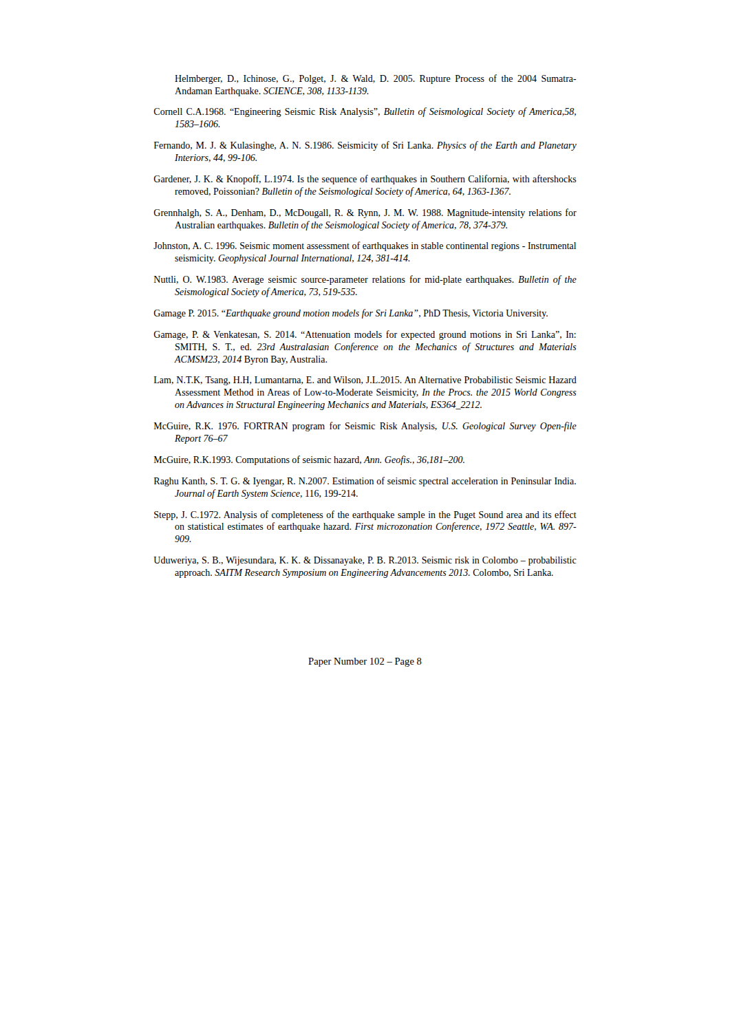Helmberger, D., Ichinose, G., Polget, J. & Wald, D. 2005. Rupture Process of the 2004 Sumatra-Andaman Earthquake. SCIENCE, 308, 1133-1139.
Cornell C.A.1968. “Engineering Seismic Risk Analysis”, Bulletin of Seismological Society of America,58, 1583–1606.
Fernando, M. J. & Kulasinghe, A. N. S.1986. Seismicity of Sri Lanka. Physics of the Earth and Planetary Interiors, 44, 99-106.
Gardener, J. K. & Knopoff, L.1974. Is the sequence of earthquakes in Southern California, with aftershocks removed, Poissonian? Bulletin of the Seismological Society of America, 64, 1363-1367.
Grennhalgh, S. A., Denham, D., McDougall, R. & Rynn, J. M. W. 1988. Magnitude-intensity relations for Australian earthquakes. Bulletin of the Seismological Society of America, 78, 374-379.
Johnston, A. C. 1996. Seismic moment assessment of earthquakes in stable continental regions - Instrumental seismicity. Geophysical Journal International, 124, 381-414.
Nuttli, O. W.1983. Average seismic source-parameter relations for mid-plate earthquakes. Bulletin of the Seismological Society of America, 73, 519-535.
Gamage P. 2015. “Earthquake ground motion models for Sri Lanka”, PhD Thesis, Victoria University.
Gamage, P. & Venkatesan, S. 2014. “Attenuation models for expected ground motions in Sri Lanka”, In: SMITH, S. T., ed. 23rd Australasian Conference on the Mechanics of Structures and Materials ACMSM23, 2014 Byron Bay, Australia.
Lam, N.T.K, Tsang, H.H, Lumantarna, E. and Wilson, J.L.2015. An Alternative Probabilistic Seismic Hazard Assessment Method in Areas of Low-to-Moderate Seismicity, In the Procs. the 2015 World Congress on Advances in Structural Engineering Mechanics and Materials, ES364_2212.
McGuire, R.K. 1976. FORTRAN program for Seismic Risk Analysis, U.S. Geological Survey Open-file Report 76–67
McGuire, R.K.1993. Computations of seismic hazard, Ann. Geofis., 36,181–200.
Raghu Kanth, S. T. G. & Iyengar, R. N.2007. Estimation of seismic spectral acceleration in Peninsular India. Journal of Earth System Science, 116, 199-214.
Stepp, J. C.1972. Analysis of completeness of the earthquake sample in the Puget Sound area and its effect on statistical estimates of earthquake hazard. First microzonation Conference, 1972 Seattle, WA. 897-909.
Uduweriya, S. B., Wijesundara, K. K. & Dissanayake, P. B. R.2013. Seismic risk in Colombo – probabilistic approach. SAITM Research Symposium on Engineering Advancements 2013. Colombo, Sri Lanka.
Paper Number 102 – Page 8